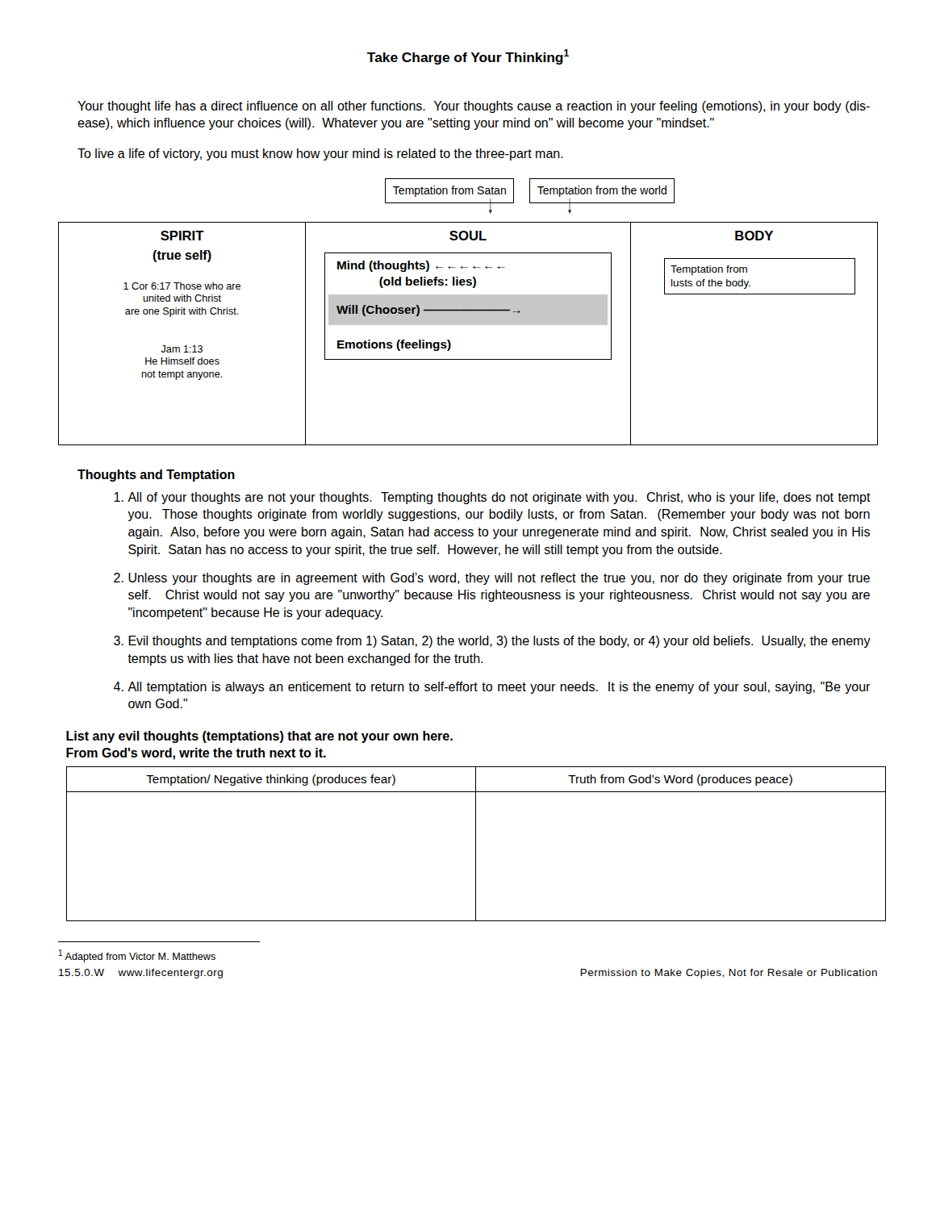Take Charge of Your Thinking1
Your thought life has a direct influence on all other functions. Your thoughts cause a reaction in your feeling (emotions), in your body (dis-ease), which influence your choices (will). Whatever you are "setting your mind on" will become your "mindset."
To live a life of victory, you must know how your mind is related to the three-part man.
Temptation from Satan
Temptation from the world
↓ ↓
| SPIRIT (true self) 1 Cor 6:17 Those who are united with Christ are one Spirit with Christ. Jam 1:13 He Himself does not tempt anyone. | SOUL Mind (thoughts) ←←←←←← (old beliefs: lies) Will (Chooser) ———————→ Emotions (feelings) | BODY Temptation from lusts of the body. |
Thoughts and Temptation
All of your thoughts are not your thoughts. Tempting thoughts do not originate with you. Christ, who is your life, does not tempt you. Those thoughts originate from worldly suggestions, our bodily lusts, or from Satan. (Remember your body was not born again. Also, before you were born again, Satan had access to your unregenerate mind and spirit. Now, Christ sealed you in His Spirit. Satan has no access to your spirit, the true self. However, he will still tempt you from the outside.
Unless your thoughts are in agreement with God’s word, they will not reflect the true you, nor do they originate from your true self. Christ would not say you are "unworthy" because His righteousness is your righteousness. Christ would not say you are "incompetent" because He is your adequacy.
Evil thoughts and temptations come from 1) Satan, 2) the world, 3) the lusts of the body, or 4) your old beliefs. Usually, the enemy tempts us with lies that have not been exchanged for the truth.
All temptation is always an enticement to return to self-effort to meet your needs. It is the enemy of your soul, saying, "Be your own God."
List any evil thoughts (temptations) that are not your own here.
From God's word, write the truth next to it.
| Temptation/ Negative thinking (produces fear) | Truth from God’s Word (produces peace) |
| --- | --- |
1 Adapted from Victor M. Matthews
15.5.0.W www.lifecentergr.org Permission to Make Copies, Not for Resale or Publication